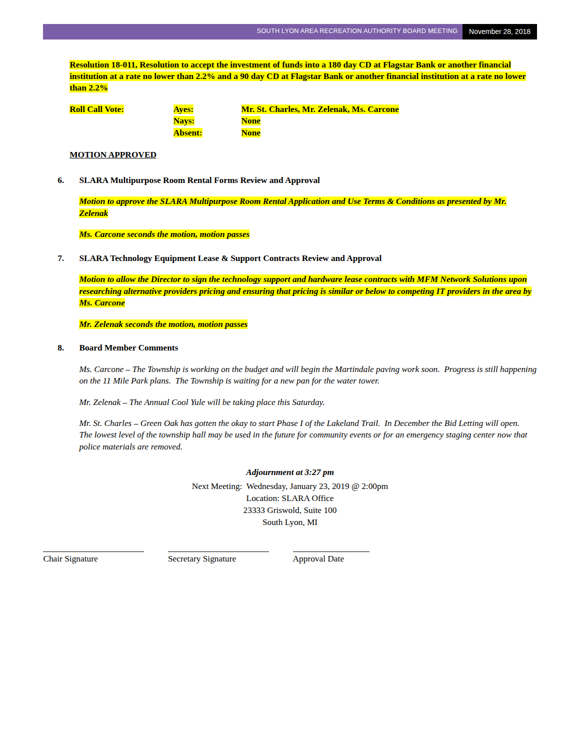SOUTH LYON AREA RECREATION AUTHORITY BOARD MEETING
November 28, 2018
Resolution 18-011, Resolution to accept the investment of funds into a 180 day CD at Flagstar Bank or another financial institution at a rate no lower than 2.2% and a 90 day CD at Flagstar Bank or another financial institution at a rate no lower than 2.2%
| Roll Call Vote: | Ayes: | Mr. St. Charles, Mr. Zelenak, Ms. Carcone |
| | Nays: | None |
| | Absent: | None |
MOTION APPROVED
6. SLARA Multipurpose Room Rental Forms Review and Approval
Motion to approve the SLARA Multipurpose Room Rental Application and Use Terms & Conditions as presented by Mr. Zelenak
Ms. Carcone seconds the motion, motion passes
7. SLARA Technology Equipment Lease & Support Contracts Review and Approval
Motion to allow the Director to sign the technology support and hardware lease contracts with MFM Network Solutions upon researching alternative providers pricing and ensuring that pricing is similar or below to competing IT providers in the area by Ms. Carcone
Mr. Zelenak seconds the motion, motion passes
8. Board Member Comments
Ms. Carcone – The Township is working on the budget and will begin the Martindale paving work soon. Progress is still happening on the 11 Mile Park plans. The Township is waiting for a new pan for the water tower.
Mr. Zelenak – The Annual Cool Yule will be taking place this Saturday.
Mr. St. Charles – Green Oak has gotten the okay to start Phase I of the Lakeland Trail. In December the Bid Letting will open. The lowest level of the township hall may be used in the future for community events or for an emergency staging center now that police materials are removed.
Adjournment at 3:27 pm
Next Meeting: Wednesday, January 23, 2019 @ 2:00pm
Location: SLARA Office
23333 Griswold, Suite 100
South Lyon, MI
Chair Signature
Secretary Signature
Approval Date